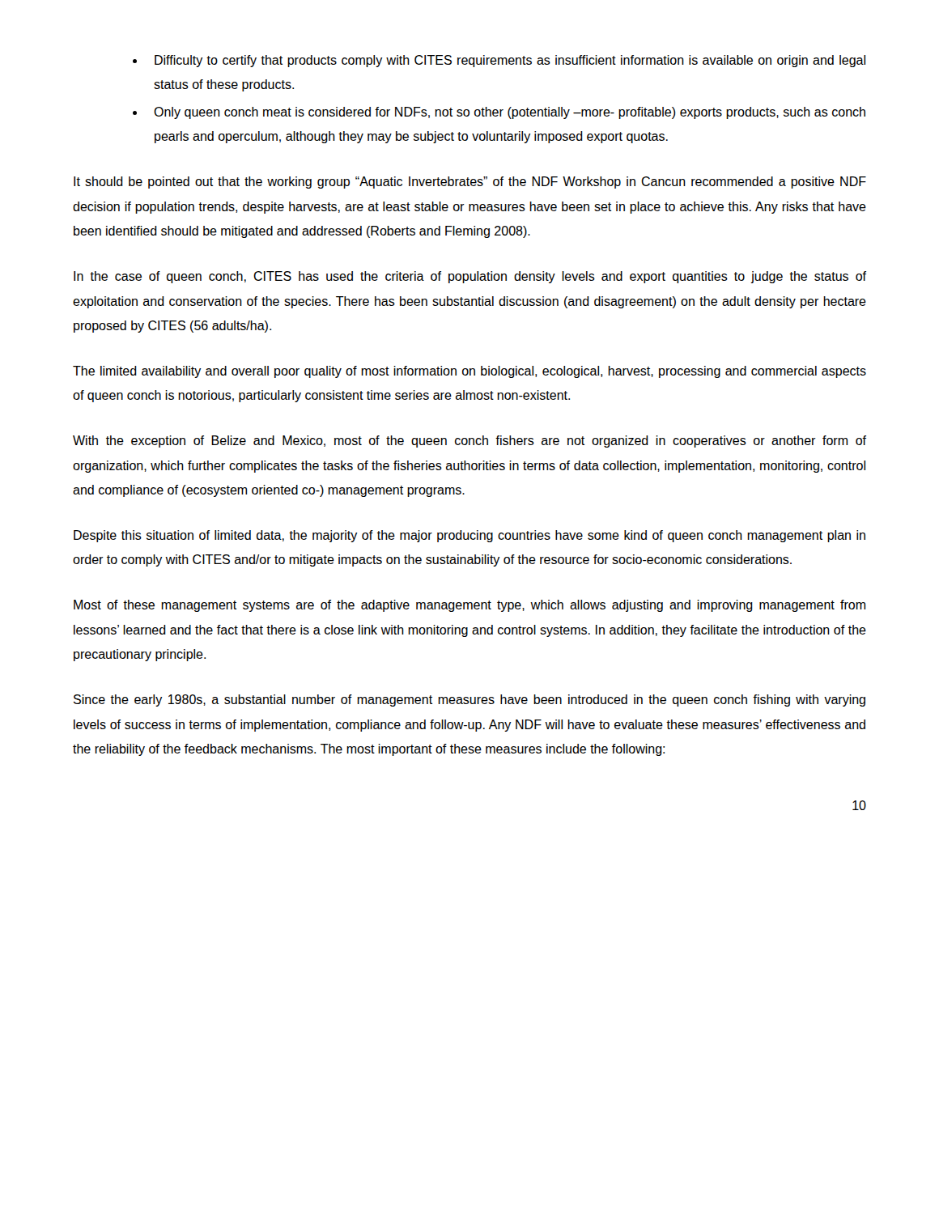Difficulty to certify that products comply with CITES requirements as insufficient information is available on origin and legal status of these products.
Only queen conch meat is considered for NDFs, not so other (potentially –more- profitable) exports products, such as conch pearls and operculum, although they may be subject to voluntarily imposed export quotas.
It should be pointed out that the working group “Aquatic Invertebrates” of the NDF Workshop in Cancun recommended a positive NDF decision if population trends, despite harvests, are at least stable or measures have been set in place to achieve this. Any risks that have been identified should be mitigated and addressed (Roberts and Fleming 2008).
In the case of queen conch, CITES has used the criteria of population density levels and export quantities to judge the status of exploitation and conservation of the species. There has been substantial discussion (and disagreement) on the adult density per hectare proposed by CITES (56 adults/ha).
The limited availability and overall poor quality of most information on biological, ecological, harvest, processing and commercial aspects of queen conch is notorious, particularly consistent time series are almost non-existent.
With the exception of Belize and Mexico, most of the queen conch fishers are not organized in cooperatives or another form of organization, which further complicates the tasks of the fisheries authorities in terms of data collection, implementation, monitoring, control and compliance of (ecosystem oriented co-) management programs.
Despite this situation of limited data, the majority of the major producing countries have some kind of queen conch management plan in order to comply with CITES and/or to mitigate impacts on the sustainability of the resource for socio-economic considerations.
Most of these management systems are of the adaptive management type, which allows adjusting and improving management from lessons’ learned and the fact that there is a close link with monitoring and control systems. In addition, they facilitate the introduction of the precautionary principle.
Since the early 1980s, a substantial number of management measures have been introduced in the queen conch fishing with varying levels of success in terms of implementation, compliance and follow-up. Any NDF will have to evaluate these measures’ effectiveness and the reliability of the feedback mechanisms. The most important of these measures include the following:
10